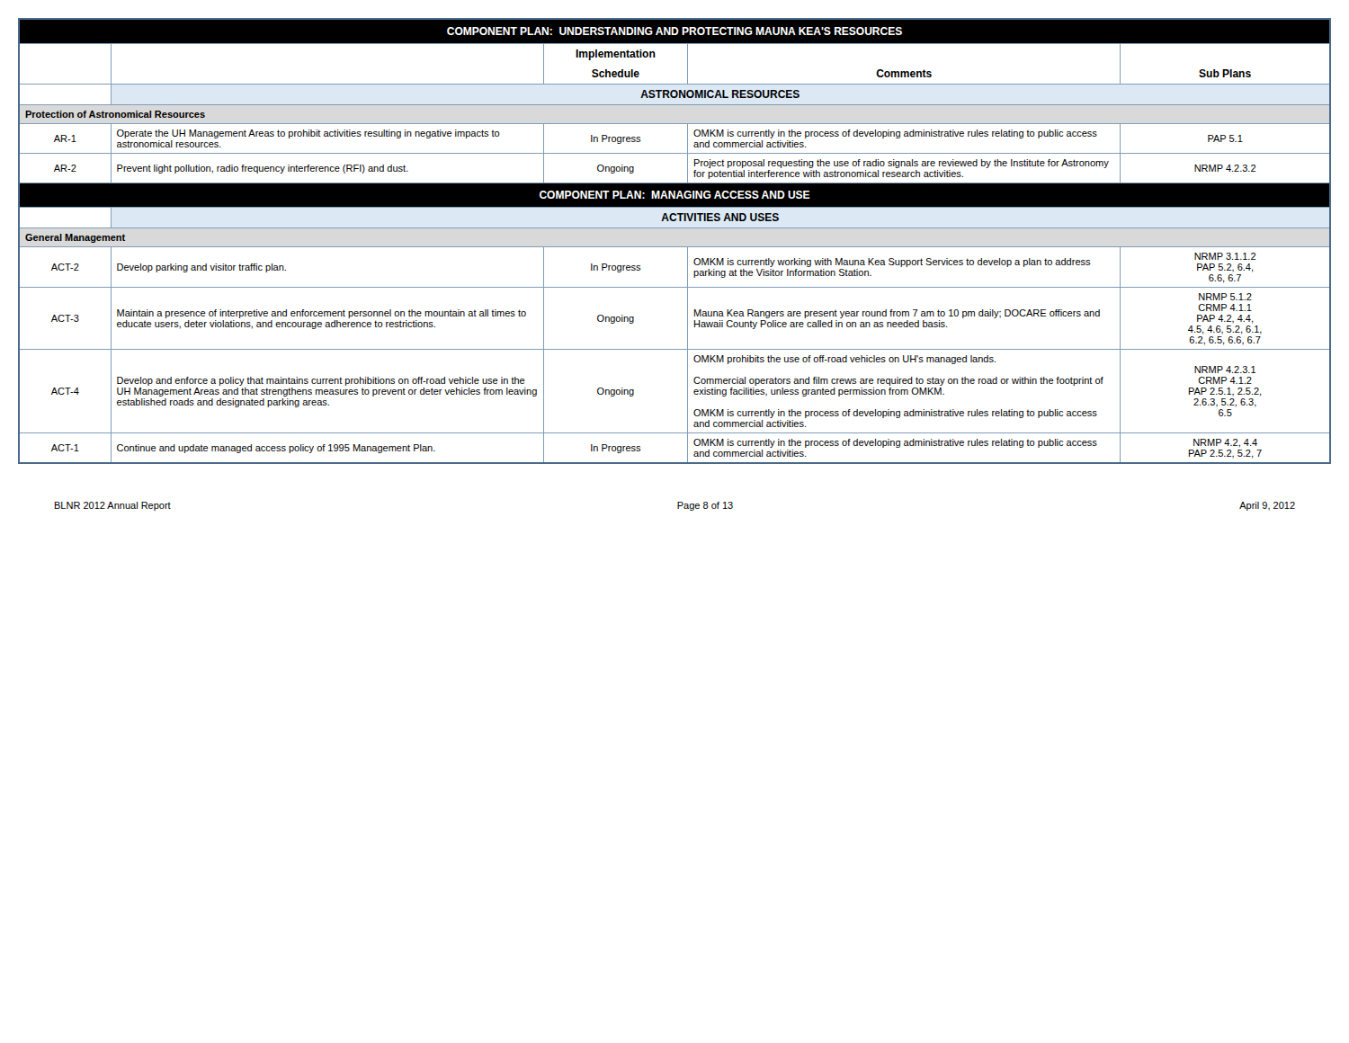| COMPONENT PLAN: UNDERSTANDING AND PROTECTING MAUNA KEA'S RESOURCES |
| | | Implementation | | |
| | | Schedule | Comments | Sub Plans |
| | ASTRONOMICAL RESOURCES |
| Protection of Astronomical Resources |
| AR-1 | Operate the UH Management Areas to prohibit activities resulting in negative impacts to astronomical resources. | In Progress | OMKM is currently in the process of developing administrative rules relating to public access and commercial activities. | PAP 5.1 |
| AR-2 | Prevent light pollution, radio frequency interference (RFI) and dust. | Ongoing | Project proposal requesting the use of radio signals are reviewed by the Institute for Astronomy for potential interference with astronomical research activities. | NRMP 4.2.3.2 |
| COMPONENT PLAN: MANAGING ACCESS AND USE |
| | ACTIVITIES AND USES |
| General Management |
| ACT-2 | Develop parking and visitor traffic plan. | In Progress | OMKM is currently working with Mauna Kea Support Services to develop a plan to address parking at the Visitor Information Station. | NRMP 3.1.1.2 PAP 5.2, 6.4, 6.6, 6.7 |
| ACT-3 | Maintain a presence of interpretive and enforcement personnel on the mountain at all times to educate users, deter violations, and encourage adherence to restrictions. | Ongoing | Mauna Kea Rangers are present year round from 7 am to 10 pm daily; DOCARE officers and Hawaii County Police are called in on an as needed basis. | NRMP 5.1.2 CRMP 4.1.1 PAP 4.2, 4.4, 4.5, 4.6, 5.2, 6.1, 6.2, 6.5, 6.6, 6.7 |
| ACT-4 | Develop and enforce a policy that maintains current prohibitions on off-road vehicle use in the UH Management Areas and that strengthens measures to prevent or deter vehicles from leaving established roads and designated parking areas. | Ongoing | OMKM prohibits the use of off-road vehicles on UH's managed lands. Commercial operators and film crews are required to stay on the road or within the footprint of existing facilities, unless granted permission from OMKM. OMKM is currently in the process of developing administrative rules relating to public access and commercial activities. | NRMP 4.2.3.1 CRMP 4.1.2 PAP 2.5.1, 2.5.2, 2.6.3, 5.2, 6.3, 6.5 |
| ACT-1 | Continue and update managed access policy of 1995 Management Plan. | In Progress | OMKM is currently in the process of developing administrative rules relating to public access and commercial activities. | NRMP 4.2, 4.4 PAP 2.5.2, 5.2, 7 |
BLNR 2012 Annual Report Page 8 of 13 April 9, 2012